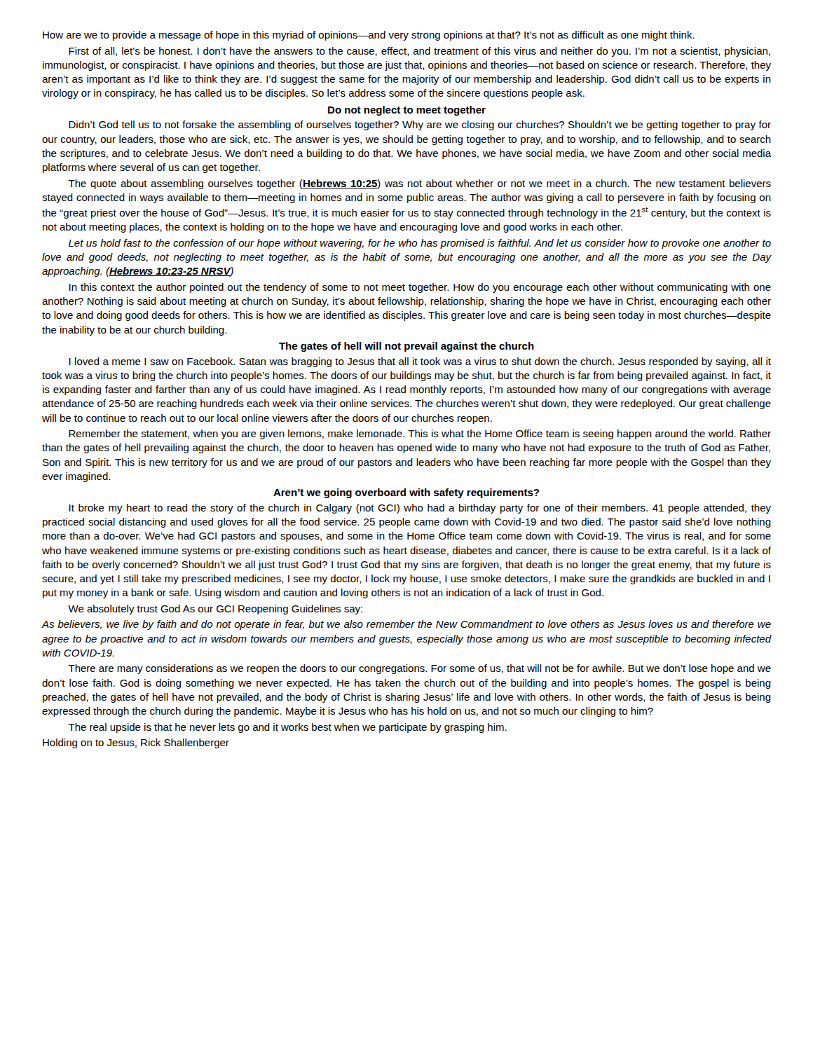How are we to provide a message of hope in this myriad of opinions—and very strong opinions at that? It’s not as difficult as one might think.
First of all, let’s be honest. I don’t have the answers to the cause, effect, and treatment of this virus and neither do you. I’m not a scientist, physician, immunologist, or conspiracist. I have opinions and theories, but those are just that, opinions and theories—not based on science or research. Therefore, they aren’t as important as I’d like to think they are. I’d suggest the same for the majority of our membership and leadership. God didn’t call us to be experts in virology or in conspiracy, he has called us to be disciples. So let’s address some of the sincere questions people ask.
Do not neglect to meet together
Didn’t God tell us to not forsake the assembling of ourselves together? Why are we closing our churches? Shouldn’t we be getting together to pray for our country, our leaders, those who are sick, etc. The answer is yes, we should be getting together to pray, and to worship, and to fellowship, and to search the scriptures, and to celebrate Jesus. We don’t need a building to do that. We have phones, we have social media, we have Zoom and other social media platforms where several of us can get together.
The quote about assembling ourselves together (Hebrews 10:25) was not about whether or not we meet in a church. The new testament believers stayed connected in ways available to them—meeting in homes and in some public areas. The author was giving a call to persevere in faith by focusing on the “great priest over the house of God”—Jesus. It’s true, it is much easier for us to stay connected through technology in the 21st century, but the context is not about meeting places, the context is holding on to the hope we have and encouraging love and good works in each other.
Let us hold fast to the confession of our hope without wavering, for he who has promised is faithful. And let us consider how to provoke one another to love and good deeds, not neglecting to meet together, as is the habit of some, but encouraging one another, and all the more as you see the Day approaching. (Hebrews 10:23-25 NRSV)
In this context the author pointed out the tendency of some to not meet together. How do you encourage each other without communicating with one another? Nothing is said about meeting at church on Sunday, it’s about fellowship, relationship, sharing the hope we have in Christ, encouraging each other to love and doing good deeds for others. This is how we are identified as disciples. This greater love and care is being seen today in most churches—despite the inability to be at our church building.
The gates of hell will not prevail against the church
I loved a meme I saw on Facebook. Satan was bragging to Jesus that all it took was a virus to shut down the church. Jesus responded by saying, all it took was a virus to bring the church into people’s homes. The doors of our buildings may be shut, but the church is far from being prevailed against. In fact, it is expanding faster and farther than any of us could have imagined. As I read monthly reports, I’m astounded how many of our congregations with average attendance of 25-50 are reaching hundreds each week via their online services. The churches weren’t shut down, they were redeployed. Our great challenge will be to continue to reach out to our local online viewers after the doors of our churches reopen.
Remember the statement, when you are given lemons, make lemonade. This is what the Home Office team is seeing happen around the world. Rather than the gates of hell prevailing against the church, the door to heaven has opened wide to many who have not had exposure to the truth of God as Father, Son and Spirit. This is new territory for us and we are proud of our pastors and leaders who have been reaching far more people with the Gospel than they ever imagined.
Aren’t we going overboard with safety requirements?
It broke my heart to read the story of the church in Calgary (not GCI) who had a birthday party for one of their members. 41 people attended, they practiced social distancing and used gloves for all the food service. 25 people came down with Covid-19 and two died. The pastor said she’d love nothing more than a do-over. We’ve had GCI pastors and spouses, and some in the Home Office team come down with Covid-19. The virus is real, and for some who have weakened immune systems or pre-existing conditions such as heart disease, diabetes and cancer, there is cause to be extra careful. Is it a lack of faith to be overly concerned? Shouldn’t we all just trust God? I trust God that my sins are forgiven, that death is no longer the great enemy, that my future is secure, and yet I still take my prescribed medicines, I see my doctor, I lock my house, I use smoke detectors, I make sure the grandkids are buckled in and I put my money in a bank or safe. Using wisdom and caution and loving others is not an indication of a lack of trust in God.
We absolutely trust God As our GCI Reopening Guidelines say:
As believers, we live by faith and do not operate in fear, but we also remember the New Commandment to love others as Jesus loves us and therefore we agree to be proactive and to act in wisdom towards our members and guests, especially those among us who are most susceptible to becoming infected with COVID-19.
There are many considerations as we reopen the doors to our congregations. For some of us, that will not be for awhile. But we don’t lose hope and we don’t lose faith. God is doing something we never expected. He has taken the church out of the building and into people’s homes. The gospel is being preached, the gates of hell have not prevailed, and the body of Christ is sharing Jesus’ life and love with others. In other words, the faith of Jesus is being expressed through the church during the pandemic. Maybe it is Jesus who has his hold on us, and not so much our clinging to him?
The real upside is that he never lets go and it works best when we participate by grasping him.
Holding on to Jesus, Rick Shallenberger